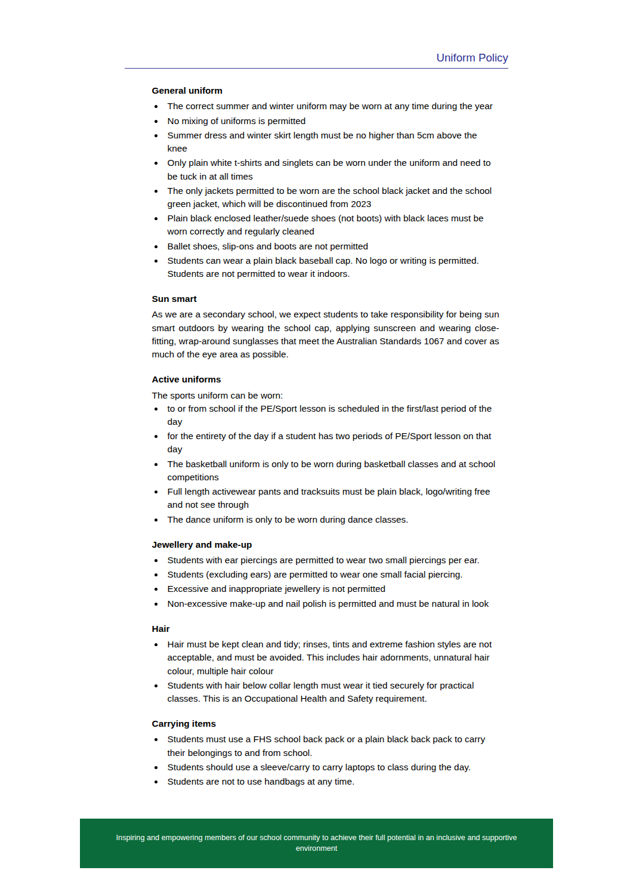Uniform Policy
General uniform
The correct summer and winter uniform may be worn at any time during the year
No mixing of uniforms is permitted
Summer dress and winter skirt length must be no higher than 5cm above the knee
Only plain white t-shirts and singlets can be worn under the uniform and need to be tuck in at all times
The only jackets permitted to be worn are the school black jacket and the school green jacket, which will be discontinued from 2023
Plain black enclosed leather/suede shoes (not boots) with black laces must be worn correctly and regularly cleaned
Ballet shoes, slip-ons and boots are not permitted
Students can wear a plain black baseball cap. No logo or writing is permitted. Students are not permitted to wear it indoors.
Sun smart
As we are a secondary school, we expect students to take responsibility for being sun smart outdoors by wearing the school cap, applying sunscreen and wearing close-fitting, wrap-around sunglasses that meet the Australian Standards 1067 and cover as much of the eye area as possible.
Active uniforms
The sports uniform can be worn:
to or from school if the PE/Sport lesson is scheduled in the first/last period of the day
for the entirety of the day if a student has two periods of PE/Sport lesson on that day
The basketball uniform is only to be worn during basketball classes and at school competitions
Full length activewear pants and tracksuits must be plain black, logo/writing free and not see through
The dance uniform is only to be worn during dance classes.
Jewellery and make-up
Students with ear piercings are permitted to wear two small piercings per ear.
Students (excluding ears) are permitted to wear one small facial piercing.
Excessive and inappropriate jewellery is not permitted
Non-excessive make-up and nail polish is permitted and must be natural in look
Hair
Hair must be kept clean and tidy; rinses, tints and extreme fashion styles are not acceptable, and must be avoided. This includes hair adornments, unnatural hair colour, multiple hair colour
Students with hair below collar length must wear it tied securely for practical classes. This is an Occupational Health and Safety requirement.
Carrying items
Students must use a FHS school back pack or a plain black back pack to carry their belongings to and from school.
Students should use a sleeve/carry to carry laptops to class during the day.
Students are not to use handbags at any time.
Inspiring and empowering members of our school community to achieve their full potential in an inclusive and supportive environment